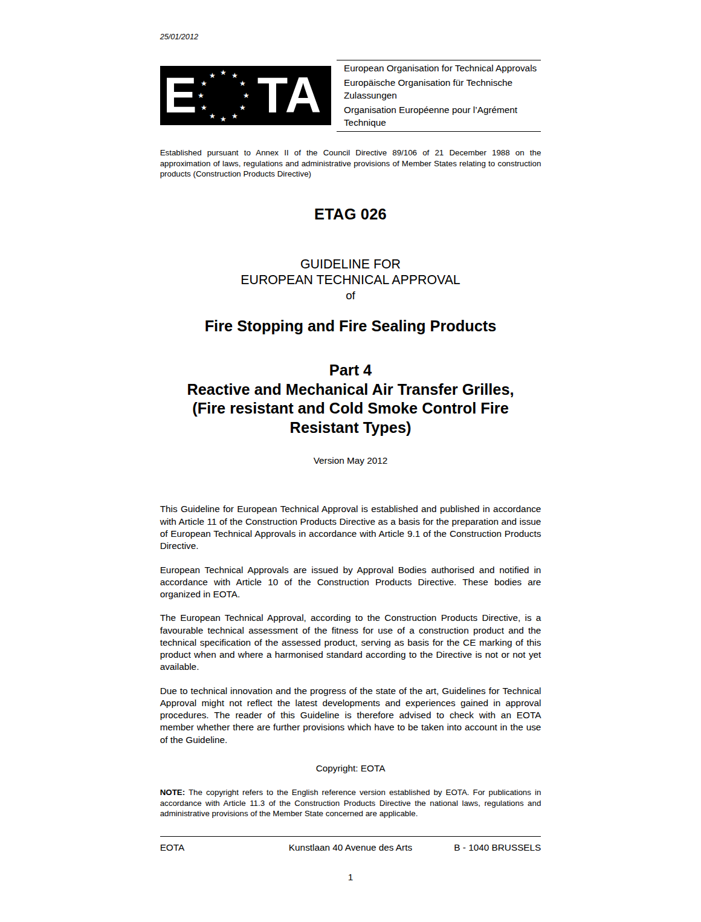25/01/2012
E TA ★ ★ ★ ★ ★ ★ ★ ★ ★ ★ ★ ★
European Organisation for Technical Approvals
Europäische Organisation für Technische Zulassungen
Organisation Européenne pour l’Agrément Technique
Established pursuant to Annex II of the Council Directive 89/106 of 21 December 1988 on the approximation of laws, regulations and administrative provisions of Member States relating to construction products (Construction Products Directive)
ETAG 026
GUIDELINE FOR
EUROPEAN TECHNICAL APPROVAL
of
Fire Stopping and Fire Sealing Products
Part 4 Reactive and Mechanical Air Transfer Grilles, (Fire resistant and Cold Smoke Control Fire Resistant Types)
Version May 2012
This Guideline for European Technical Approval is established and published in accordance with Article 11 of the Construction Products Directive as a basis for the preparation and issue of European Technical Approvals in accordance with Article 9.1 of the Construction Products Directive.
European Technical Approvals are issued by Approval Bodies authorised and notified in accordance with Article 10 of the Construction Products Directive. These bodies are organized in EOTA.
The European Technical Approval, according to the Construction Products Directive, is a favourable technical assessment of the fitness for use of a construction product and the technical specification of the assessed product, serving as basis for the CE marking of this product when and where a harmonised standard according to the Directive is not or not yet available.
Due to technical innovation and the progress of the state of the art, Guidelines for Technical Approval might not reflect the latest developments and experiences gained in approval procedures. The reader of this Guideline is therefore advised to check with an EOTA member whether there are further provisions which have to be taken into account in the use of the Guideline.
Copyright: EOTA
NOTE: The copyright refers to the English reference version established by EOTA. For publications in accordance with Article 11.3 of the Construction Products Directive the national laws, regulations and administrative provisions of the Member State concerned are applicable.
EOTA
Kunstlaan 40 Avenue des Arts
B - 1040 BRUSSELS
1